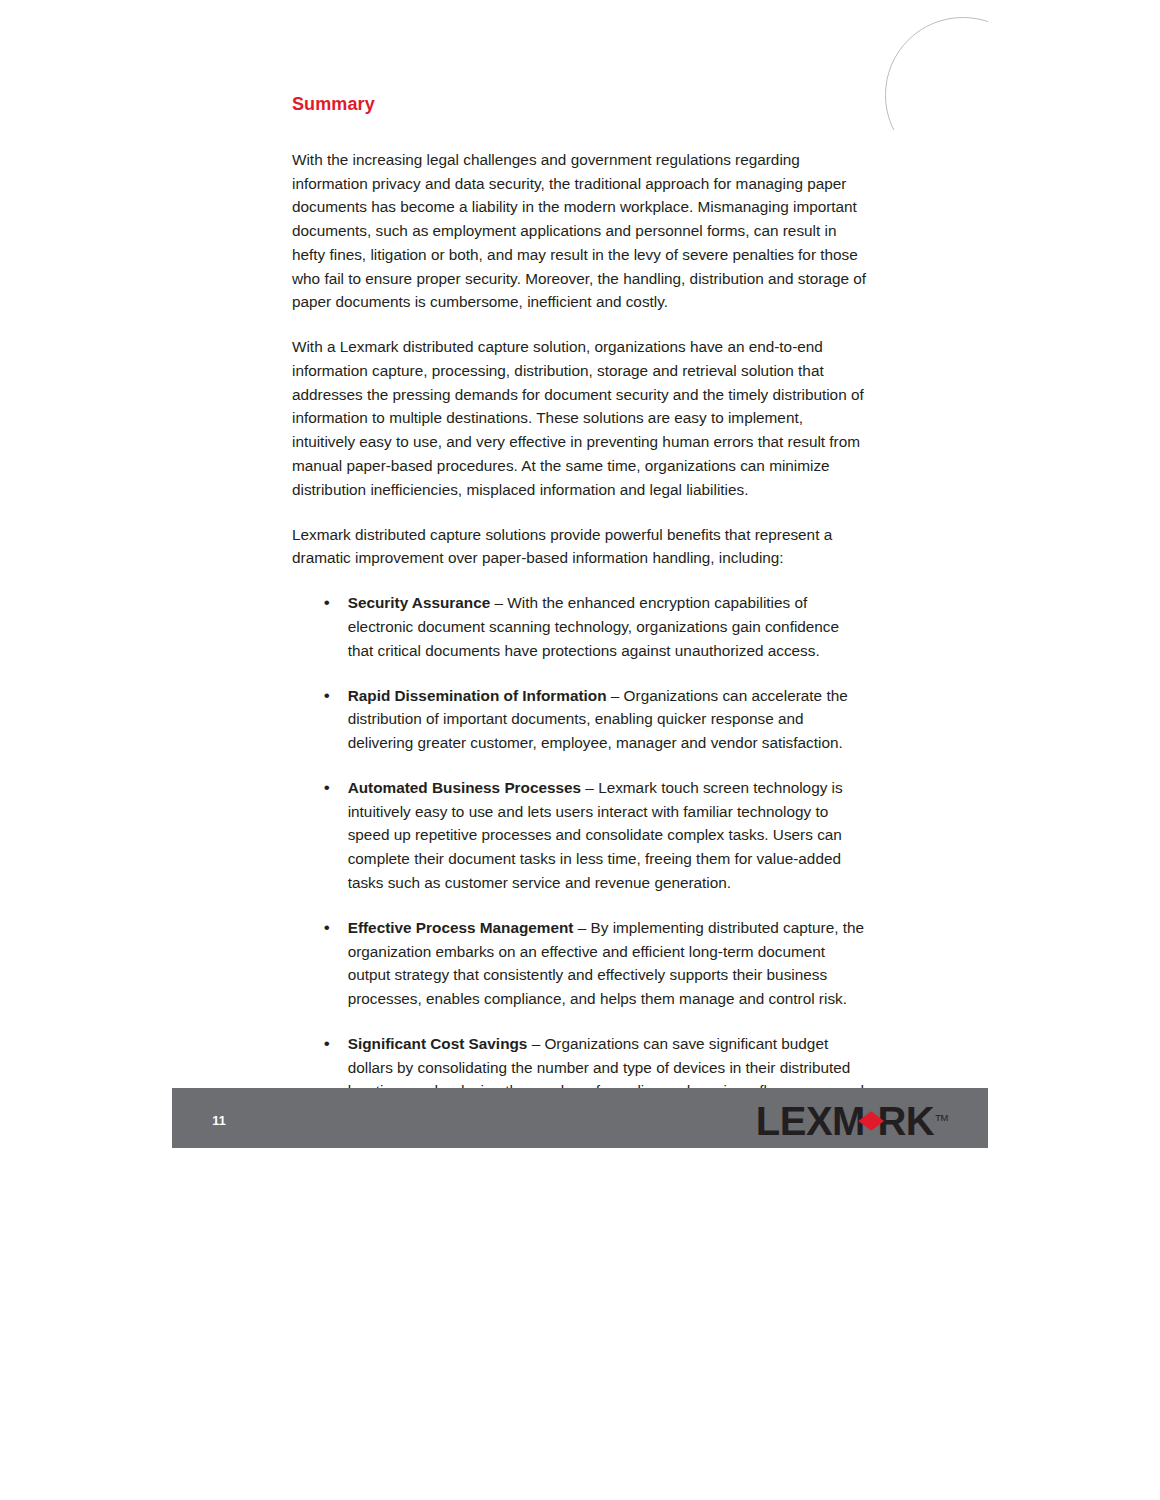Summary
With the increasing legal challenges and government regulations regarding information privacy and data security, the traditional approach for managing paper documents has become a liability in the modern workplace. Mismanaging important documents, such as employment applications and personnel forms, can result in hefty fines, litigation or both, and may result in the levy of severe penalties for those who fail to ensure proper security. Moreover, the handling, distribution and storage of paper documents is cumbersome, inefficient and costly.
With a Lexmark distributed capture solution, organizations have an end-to-end information capture, processing, distribution, storage and retrieval solution that addresses the pressing demands for document security and the timely distribution of information to multiple destinations. These solutions are easy to implement, intuitively easy to use, and very effective in preventing human errors that result from manual paper-based procedures. At the same time, organizations can minimize distribution inefficiencies, misplaced information and legal liabilities.
Lexmark distributed capture solutions provide powerful benefits that represent a dramatic improvement over paper-based information handling, including:
Security Assurance – With the enhanced encryption capabilities of electronic document scanning technology, organizations gain confidence that critical documents have protections against unauthorized access.
Rapid Dissemination of Information – Organizations can accelerate the distribution of important documents, enabling quicker response and delivering greater customer, employee, manager and vendor satisfaction.
Automated Business Processes – Lexmark touch screen technology is intuitively easy to use and lets users interact with familiar technology to speed up repetitive processes and consolidate complex tasks. Users can complete their document tasks in less time, freeing them for value-added tasks such as customer service and revenue generation.
Effective Process Management – By implementing distributed capture, the organization embarks on an effective and efficient long-term document output strategy that consistently and effectively supports their business processes, enables compliance, and helps them manage and control risk.
Significant Cost Savings – Organizations can save significant budget dollars by consolidating the number and type of devices in their distributed locations and reducing the number of supplies and services, floor space and the personnel time needed to maintain them.
11
LEXM RKTM